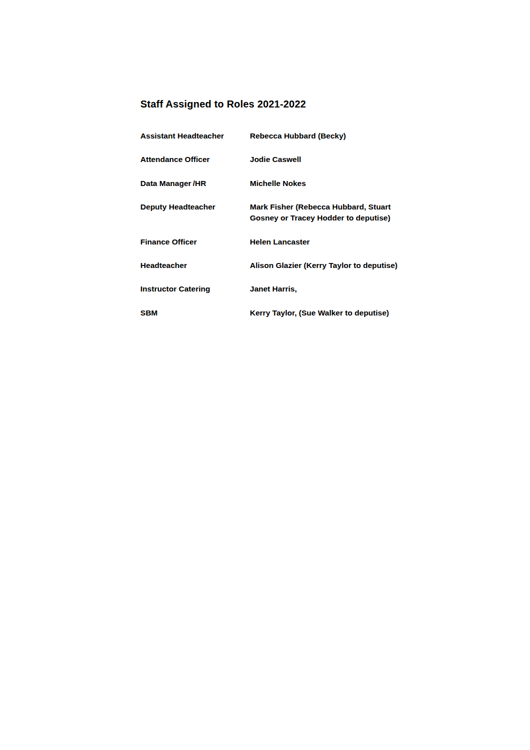Staff Assigned to Roles 2021-2022
| Assistant Headteacher | Rebecca Hubbard (Becky) |
| Attendance Officer | Jodie Caswell |
| Data Manager /HR | Michelle Nokes |
| Deputy Headteacher | Mark Fisher (Rebecca Hubbard, Stuart Gosney or Tracey Hodder to deputise) |
| Finance Officer | Helen Lancaster |
| Headteacher | Alison Glazier (Kerry Taylor to deputise) |
| Instructor Catering | Janet Harris, |
| SBM | Kerry Taylor, (Sue Walker to deputise) |